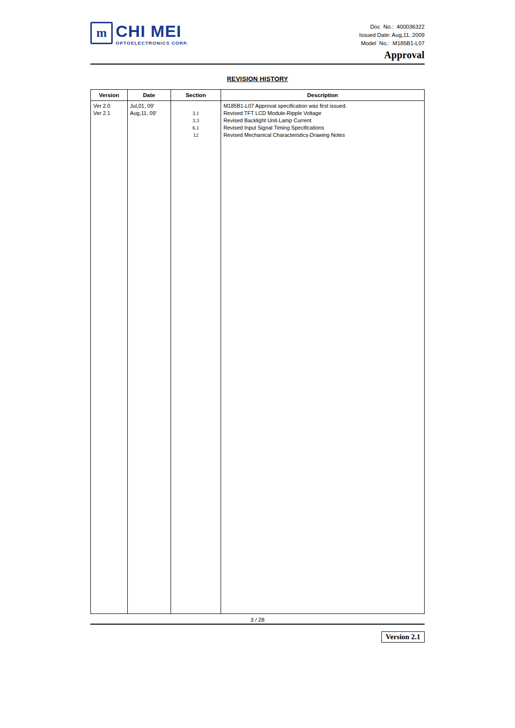m
CHI MEI
OPTOELECTRONICS CORP.
Doc No.: 400036322
Issued Date: Aug,11, 2009
Model No.: M185B1-L07
Approval
REVISION HISTORY
| Version | Date | Section | Description |
| --- | --- | --- | --- |
| Ver 2.0 Ver 2.1 | Jul,01, 09’ Aug,11, 09’ | 3.1 3.3 6.1 12 | M185B1-L07 Approval specification was first issued. Revised TFT LCD Module-Ripple Voltage Revised Backlight Unit-Lamp Current Revised Input Signal Timing Specifications Revised Mechanical Characteristics-Drawing Notes |
3 / 28
Version 2.1